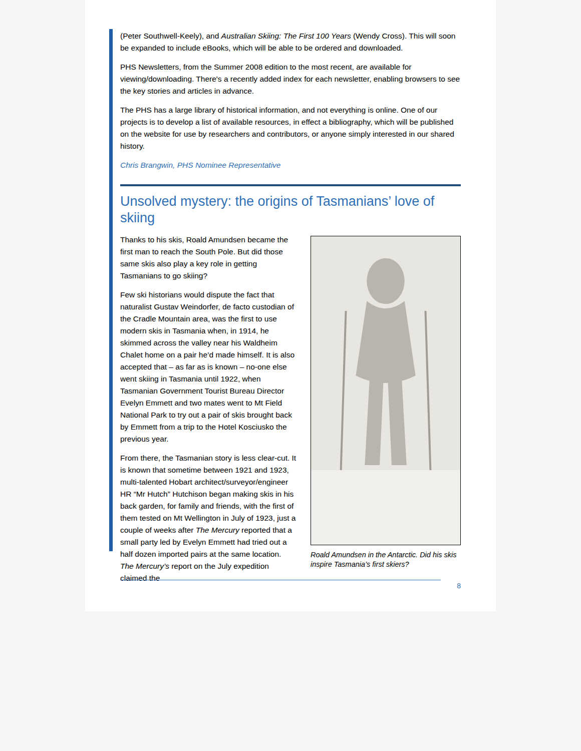(Peter Southwell-Keely), and Australian Skiing: The First 100 Years (Wendy Cross). This will soon be expanded to include eBooks, which will be able to be ordered and downloaded.
PHS Newsletters, from the Summer 2008 edition to the most recent, are available for viewing/downloading. There's a recently added index for each newsletter, enabling browsers to see the key stories and articles in advance.
The PHS has a large library of historical information, and not everything is online. One of our projects is to develop a list of available resources, in effect a bibliography, which will be published on the website for use by researchers and contributors, or anyone simply interested in our shared history.
Chris Brangwin, PHS Nominee Representative
Unsolved mystery: the origins of Tasmanians’ love of skiing
Roald Amundsen in the Antarctic. Did his skis inspire Tasmania’s first skiers?
Thanks to his skis, Roald Amundsen became the first man to reach the South Pole. But did those same skis also play a key role in getting Tasmanians to go skiing?
Few ski historians would dispute the fact that naturalist Gustav Weindorfer, de facto custodian of the Cradle Mountain area, was the first to use modern skis in Tasmania when, in 1914, he skimmed across the valley near his Waldheim Chalet home on a pair he’d made himself. It is also accepted that – as far as is known – no-one else went skiing in Tasmania until 1922, when Tasmanian Government Tourist Bureau Director Evelyn Emmett and two mates went to Mt Field National Park to try out a pair of skis brought back by Emmett from a trip to the Hotel Kosciusko the previous year.
From there, the Tasmanian story is less clear-cut. It is known that sometime between 1921 and 1923, multi-talented Hobart architect/surveyor/engineer HR “Mr Hutch” Hutchison began making skis in his back garden, for family and friends, with the first of them tested on Mt Wellington in July of 1923, just a couple of weeks after The Mercury reported that a small party led by Evelyn Emmett had tried out a half dozen imported pairs at the same location. The Mercury’s report on the July expedition claimed the
8